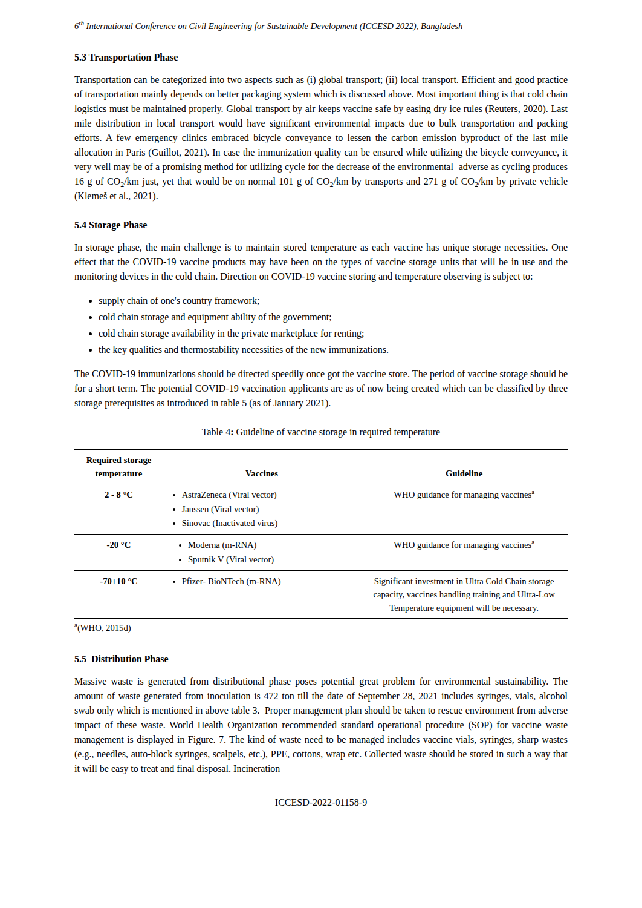6th International Conference on Civil Engineering for Sustainable Development (ICCESD 2022), Bangladesh
5.3 Transportation Phase
Transportation can be categorized into two aspects such as (i) global transport; (ii) local transport. Efficient and good practice of transportation mainly depends on better packaging system which is discussed above. Most important thing is that cold chain logistics must be maintained properly. Global transport by air keeps vaccine safe by easing dry ice rules (Reuters, 2020). Last mile distribution in local transport would have significant environmental impacts due to bulk transportation and packing efforts. A few emergency clinics embraced bicycle conveyance to lessen the carbon emission byproduct of the last mile allocation in Paris (Guillot, 2021). In case the immunization quality can be ensured while utilizing the bicycle conveyance, it very well may be of a promising method for utilizing cycle for the decrease of the environmental adverse as cycling produces 16 g of CO2/km just, yet that would be on normal 101 g of CO2/km by transports and 271 g of CO2/km by private vehicle (Klemeš et al., 2021).
5.4 Storage Phase
In storage phase, the main challenge is to maintain stored temperature as each vaccine has unique storage necessities. One effect that the COVID-19 vaccine products may have been on the types of vaccine storage units that will be in use and the monitoring devices in the cold chain. Direction on COVID-19 vaccine storing and temperature observing is subject to:
supply chain of one's country framework;
cold chain storage and equipment ability of the government;
cold chain storage availability in the private marketplace for renting;
the key qualities and thermostability necessities of the new immunizations.
The COVID-19 immunizations should be directed speedily once got the vaccine store. The period of vaccine storage should be for a short term. The potential COVID-19 vaccination applicants are as of now being created which can be classified by three storage prerequisites as introduced in table 5 (as of January 2021).
Table 4: Guideline of vaccine storage in required temperature
| Required storage temperature | Vaccines | Guideline |
| --- | --- | --- |
| 2 - 8 °C | AstraZeneca (Viral vector) Janssen (Viral vector) Sinovac (Inactivated virus) | WHO guidance for managing vaccines a |
| -20 °C | Moderna (m-RNA) Sputnik V (Viral vector) | WHO guidance for managing vaccines a |
| -70±10 °C | Pfizer- BioNTech (m-RNA) | Significant investment in Ultra Cold Chain storage capacity, vaccines handling training and Ultra-Low Temperature equipment will be necessary. |
a(WHO, 2015d)
5.5 Distribution Phase
Massive waste is generated from distributional phase poses potential great problem for environmental sustainability. The amount of waste generated from inoculation is 472 ton till the date of September 28, 2021 includes syringes, vials, alcohol swab only which is mentioned in above table 3. Proper management plan should be taken to rescue environment from adverse impact of these waste. World Health Organization recommended standard operational procedure (SOP) for vaccine waste management is displayed in Figure. 7. The kind of waste need to be managed includes vaccine vials, syringes, sharp wastes (e.g., needles, auto-block syringes, scalpels, etc.), PPE, cottons, wrap etc. Collected waste should be stored in such a way that it will be easy to treat and final disposal. Incineration
ICCESD-2022-01158-9